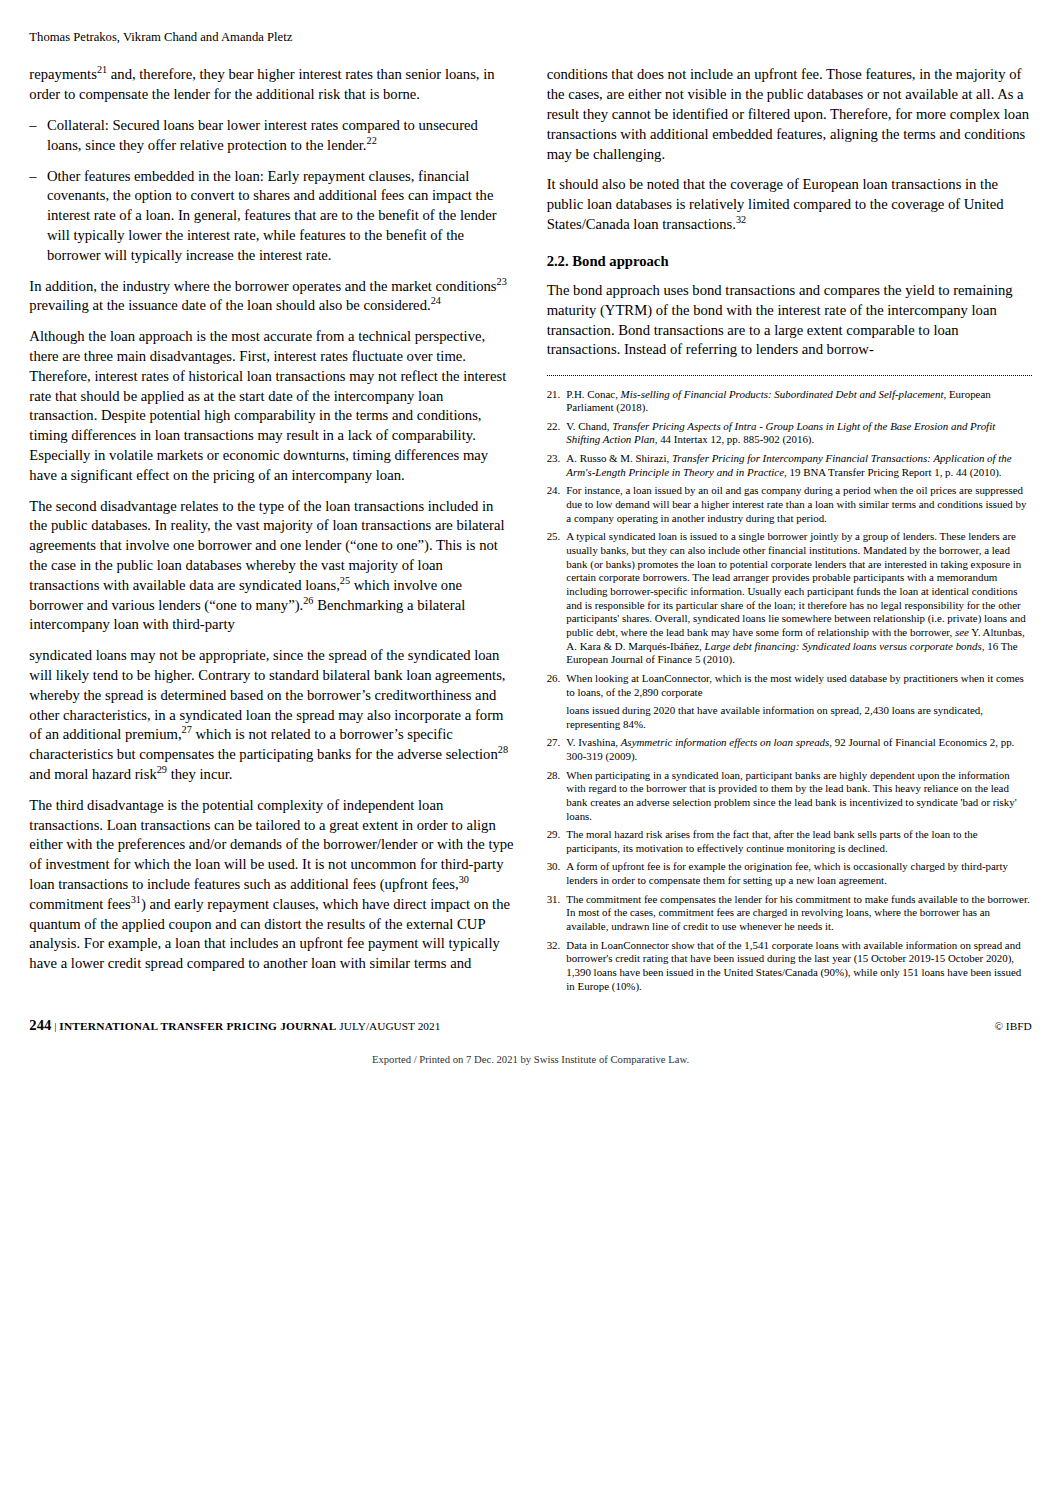Thomas Petrakos, Vikram Chand and Amanda Pletz
repayments21 and, therefore, they bear higher interest rates than senior loans, in order to compensate the lender for the additional risk that is borne.
Collateral: Secured loans bear lower interest rates compared to unsecured loans, since they offer relative protection to the lender.22
Other features embedded in the loan: Early repayment clauses, financial covenants, the option to convert to shares and additional fees can impact the interest rate of a loan. In general, features that are to the benefit of the lender will typically lower the interest rate, while features to the benefit of the borrower will typically increase the interest rate.
In addition, the industry where the borrower operates and the market conditions23 prevailing at the issuance date of the loan should also be considered.24
Although the loan approach is the most accurate from a technical perspective, there are three main disadvantages. First, interest rates fluctuate over time. Therefore, interest rates of historical loan transactions may not reflect the interest rate that should be applied as at the start date of the intercompany loan transaction. Despite potential high comparability in the terms and conditions, timing differences in loan transactions may result in a lack of comparability. Especially in volatile markets or economic downturns, timing differences may have a significant effect on the pricing of an intercompany loan.
The second disadvantage relates to the type of the loan transactions included in the public databases. In reality, the vast majority of loan transactions are bilateral agreements that involve one borrower and one lender (“one to one”). This is not the case in the public loan databases whereby the vast majority of loan transactions with available data are syndicated loans,25 which involve one borrower and various lenders (“one to many”).26 Benchmarking a bilateral intercompany loan with third-party
syndicated loans may not be appropriate, since the spread of the syndicated loan will likely tend to be higher. Contrary to standard bilateral bank loan agreements, whereby the spread is determined based on the borrower’s creditworthiness and other characteristics, in a syndicated loan the spread may also incorporate a form of an additional premium,27 which is not related to a borrower’s specific characteristics but compensates the participating banks for the adverse selection28 and moral hazard risk29 they incur.
The third disadvantage is the potential complexity of independent loan transactions. Loan transactions can be tailored to a great extent in order to align either with the preferences and/or demands of the borrower/lender or with the type of investment for which the loan will be used. It is not uncommon for third-party loan transactions to include features such as additional fees (upfront fees,30 commitment fees31) and early repayment clauses, which have direct impact on the quantum of the applied coupon and can distort the results of the external CUP analysis. For example, a loan that includes an upfront fee payment will typically have a lower credit spread compared to another loan with similar terms and conditions that does not include an upfront fee. Those features, in the majority of the cases, are either not visible in the public databases or not available at all. As a result they cannot be identified or filtered upon. Therefore, for more complex loan transactions with additional embedded features, aligning the terms and conditions may be challenging.
It should also be noted that the coverage of European loan transactions in the public loan databases is relatively limited compared to the coverage of United States/Canada loan transactions.32
2.2. Bond approach
The bond approach uses bond transactions and compares the yield to remaining maturity (YTRM) of the bond with the interest rate of the intercompany loan transaction. Bond transactions are to a large extent comparable to loan transactions. Instead of referring to lenders and borrow-
21. P.H. Conac, Mis-selling of Financial Products: Subordinated Debt and Self-placement, European Parliament (2018).
22. V. Chand, Transfer Pricing Aspects of Intra - Group Loans in Light of the Base Erosion and Profit Shifting Action Plan, 44 Intertax 12, pp. 885-902 (2016).
23. A. Russo & M. Shirazi, Transfer Pricing for Intercompany Financial Transactions: Application of the Arm's-Length Principle in Theory and in Practice, 19 BNA Transfer Pricing Report 1, p. 44 (2010).
24. For instance, a loan issued by an oil and gas company during a period when the oil prices are suppressed due to low demand will bear a higher interest rate than a loan with similar terms and conditions issued by a company operating in another industry during that period.
25. A typical syndicated loan is issued to a single borrower jointly by a group of lenders. These lenders are usually banks, but they can also include other financial institutions. Mandated by the borrower, a lead bank (or banks) promotes the loan to potential corporate lenders that are interested in taking exposure in certain corporate borrowers. The lead arranger provides probable participants with a memorandum including borrower-specific information. Usually each participant funds the loan at identical conditions and is responsible for its particular share of the loan; it therefore has no legal responsibility for the other participants' shares. Overall, syndicated loans lie somewhere between relationship (i.e. private) loans and public debt, where the lead bank may have some form of relationship with the borrower, see Y. Altunbas, A. Kara & D. Marqués-Ibáñez, Large debt financing: Syndicated loans versus corporate bonds, 16 The European Journal of Finance 5 (2010).
26. When looking at LoanConnector, which is the most widely used database by practitioners when it comes to loans, of the 2,890 corporate
loans issued during 2020 that have available information on spread, 2,430 loans are syndicated, representing 84%.
27. V. Ivashina, Asymmetric information effects on loan spreads, 92 Journal of Financial Economics 2, pp. 300-319 (2009).
28. When participating in a syndicated loan, participant banks are highly dependent upon the information with regard to the borrower that is provided to them by the lead bank. This heavy reliance on the lead bank creates an adverse selection problem since the lead bank is incentivized to syndicate 'bad or risky' loans.
29. The moral hazard risk arises from the fact that, after the lead bank sells parts of the loan to the participants, its motivation to effectively continue monitoring is declined.
30. A form of upfront fee is for example the origination fee, which is occasionally charged by third-party lenders in order to compensate them for setting up a new loan agreement.
31. The commitment fee compensates the lender for his commitment to make funds available to the borrower. In most of the cases, commitment fees are charged in revolving loans, where the borrower has an available, undrawn line of credit to use whenever he needs it.
32. Data in LoanConnector show that of the 1,541 corporate loans with available information on spread and borrower's credit rating that have been issued during the last year (15 October 2019-15 October 2020), 1,390 loans have been issued in the United States/Canada (90%), while only 151 loans have been issued in Europe (10%).
244 | INTERNATIONAL TRANSFER PRICING JOURNAL JULY/AUGUST 2021
© IBFD
Exported / Printed on 7 Dec. 2021 by Swiss Institute of Comparative Law.